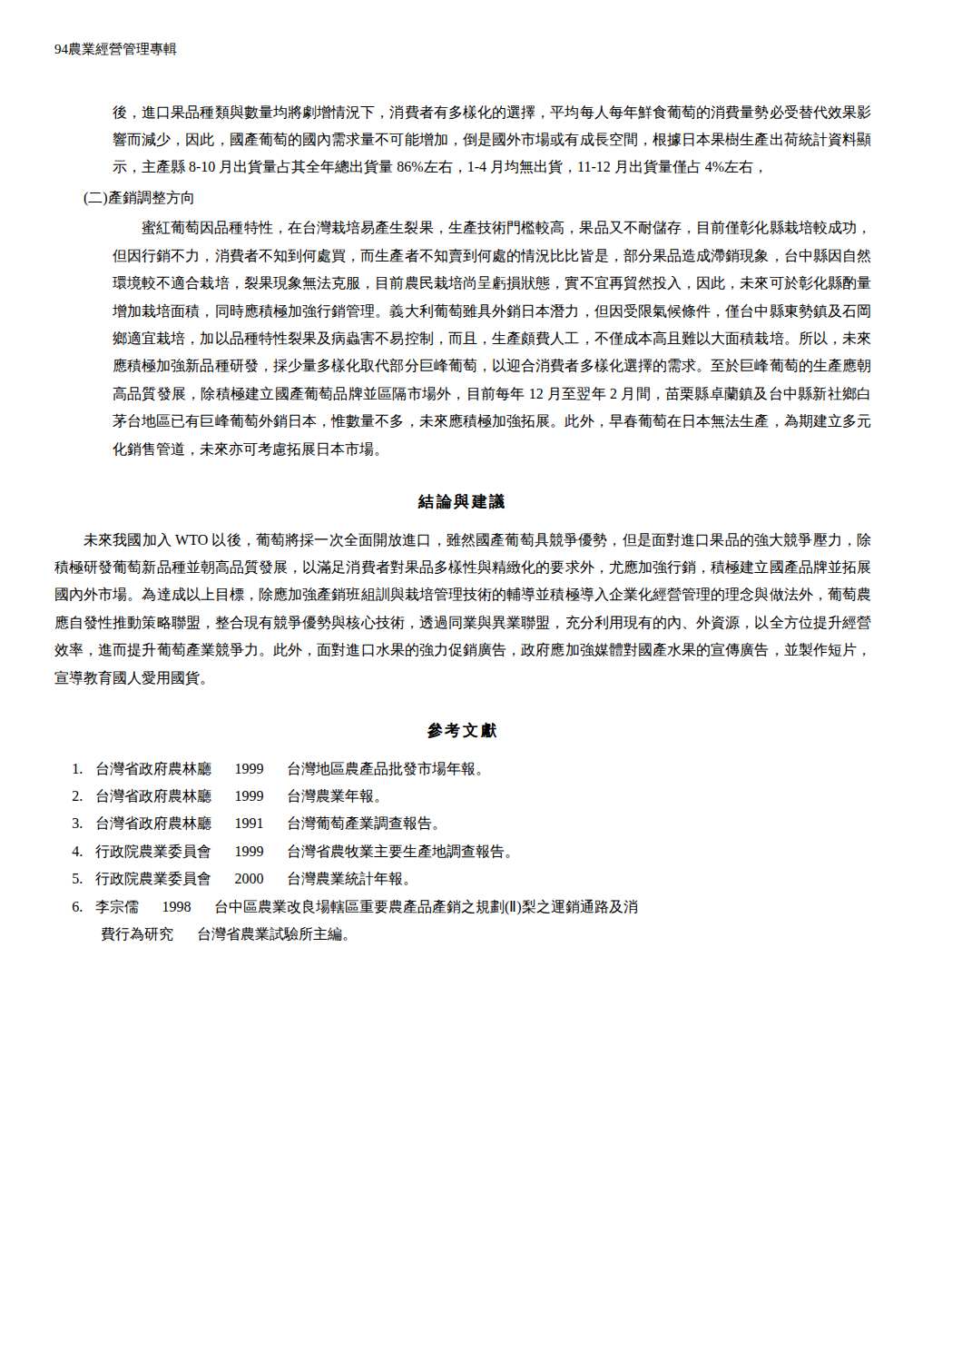94農業經營管理專輯
後，進口果品種類與數量均將劇增情況下，消費者有多樣化的選擇，平均每人每年鮮食葡萄的消費量勢必受替代效果影響而減少，因此，國產葡萄的國內需求量不可能增加，倒是國外市場或有成長空間，根據日本果樹生產出荷統計資料顯示，主產縣 8-10 月出貨量占其全年總出貨量 86%左右，1-4 月均無出貨，11-12 月出貨量僅占 4%左右，
(二)產銷調整方向
蜜紅葡萄因品種特性，在台灣栽培易產生裂果，生產技術門檻較高，果品又不耐儲存，目前僅彰化縣栽培較成功，但因行銷不力，消費者不知到何處買，而生產者不知賣到何處的情況比比皆是，部分果品造成滯銷現象，台中縣因自然環境較不適合栽培，裂果現象無法克服，目前農民栽培尚呈虧損狀態，實不宜再貿然投入，因此，未來可於彰化縣酌量增加栽培面積，同時應積極加強行銷管理。義大利葡萄雖具外銷日本潛力，但因受限氣候條件，僅台中縣東勢鎮及石岡鄉適宜栽培，加以品種特性裂果及病蟲害不易控制，而且，生產頗費人工，不僅成本高且難以大面積栽培。所以，未來應積極加強新品種研發，採少量多樣化取代部分巨峰葡萄，以迎合消費者多樣化選擇的需求。至於巨峰葡萄的生產應朝高品質發展，除積極建立國產葡萄品牌並區隔市場外，目前每年 12 月至翌年 2 月間，苗栗縣卓蘭鎮及台中縣新社鄉白茅台地區已有巨峰葡萄外銷日本，惟數量不多，未來應積極加強拓展。此外，早春葡萄在日本無法生產，為期建立多元化銷售管道，未來亦可考慮拓展日本市場。
結論與建議
未來我國加入 WTO 以後，葡萄將採一次全面開放進口，雖然國產葡萄具競爭優勢，但是面對進口果品的強大競爭壓力，除積極研發葡萄新品種並朝高品質發展，以滿足消費者對果品多樣性與精緻化的要求外，尤應加強行銷，積極建立國產品牌並拓展國內外市場。為達成以上目標，除應加強產銷班組訓與栽培管理技術的輔導並積極導入企業化經營管理的理念與做法外，葡萄農應自發性推動策略聯盟，整合現有競爭優勢與核心技術，透過同業與異業聯盟，充分利用現有的內、外資源，以全方位提升經營效率，進而提升葡萄產業競爭力。此外，面對進口水果的強力促銷廣告，政府應加強媒體對國產水果的宣傳廣告，並製作短片，宣導教育國人愛用國貨。
參考文獻
1. 台灣省政府農林廳 1999 台灣地區農產品批發市場年報。
2. 台灣省政府農林廳 1999 台灣農業年報。
3. 台灣省政府農林廳 1991 台灣葡萄產業調查報告。
4. 行政院農業委員會 1999 台灣省農牧業主要生產地調查報告。
5. 行政院農業委員會 2000 台灣農業統計年報。
6. 李宗儒 1998 台中區農業改良場轄區重要農產品產銷之規劃(Ⅱ)梨之運銷通路及消
費行為研究 台灣省農業試驗所主編。